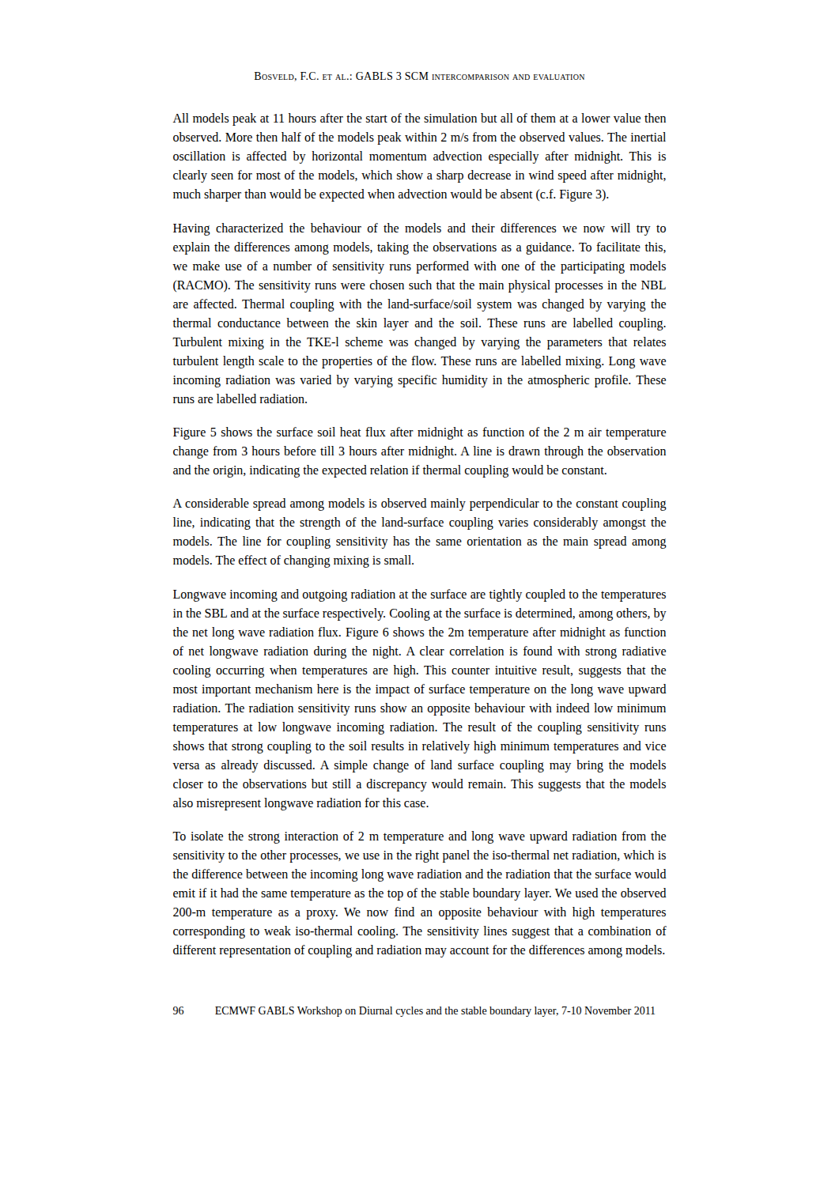Bosveld, F.C. et al.: GABLS 3 SCM intercomparison and evaluation
All models peak at 11 hours after the start of the simulation but all of them at a lower value then observed. More then half of the models peak within 2 m/s from the observed values. The inertial oscillation is affected by horizontal momentum advection especially after midnight. This is clearly seen for most of the models, which show a sharp decrease in wind speed after midnight, much sharper than would be expected when advection would be absent (c.f. Figure 3).
Having characterized the behaviour of the models and their differences we now will try to explain the differences among models, taking the observations as a guidance. To facilitate this, we make use of a number of sensitivity runs performed with one of the participating models (RACMO). The sensitivity runs were chosen such that the main physical processes in the NBL are affected. Thermal coupling with the land-surface/soil system was changed by varying the thermal conductance between the skin layer and the soil. These runs are labelled coupling. Turbulent mixing in the TKE-l scheme was changed by varying the parameters that relates turbulent length scale to the properties of the flow. These runs are labelled mixing. Long wave incoming radiation was varied by varying specific humidity in the atmospheric profile. These runs are labelled radiation.
Figure 5 shows the surface soil heat flux after midnight as function of the 2 m air temperature change from 3 hours before till 3 hours after midnight. A line is drawn through the observation and the origin, indicating the expected relation if thermal coupling would be constant.
A considerable spread among models is observed mainly perpendicular to the constant coupling line, indicating that the strength of the land-surface coupling varies considerably amongst the models. The line for coupling sensitivity has the same orientation as the main spread among models. The effect of changing mixing is small.
Longwave incoming and outgoing radiation at the surface are tightly coupled to the temperatures in the SBL and at the surface respectively. Cooling at the surface is determined, among others, by the net long wave radiation flux. Figure 6 shows the 2m temperature after midnight as function of net longwave radiation during the night. A clear correlation is found with strong radiative cooling occurring when temperatures are high. This counter intuitive result, suggests that the most important mechanism here is the impact of surface temperature on the long wave upward radiation. The radiation sensitivity runs show an opposite behaviour with indeed low minimum temperatures at low longwave incoming radiation. The result of the coupling sensitivity runs shows that strong coupling to the soil results in relatively high minimum temperatures and vice versa as already discussed. A simple change of land surface coupling may bring the models closer to the observations but still a discrepancy would remain. This suggests that the models also misrepresent longwave radiation for this case.
To isolate the strong interaction of 2 m temperature and long wave upward radiation from the sensitivity to the other processes, we use in the right panel the iso-thermal net radiation, which is the difference between the incoming long wave radiation and the radiation that the surface would emit if it had the same temperature as the top of the stable boundary layer. We used the observed 200-m temperature as a proxy. We now find an opposite behaviour with high temperatures corresponding to weak iso-thermal cooling. The sensitivity lines suggest that a combination of different representation of coupling and radiation may account for the differences among models.
96 ECMWF GABLS Workshop on Diurnal cycles and the stable boundary layer, 7-10 November 2011